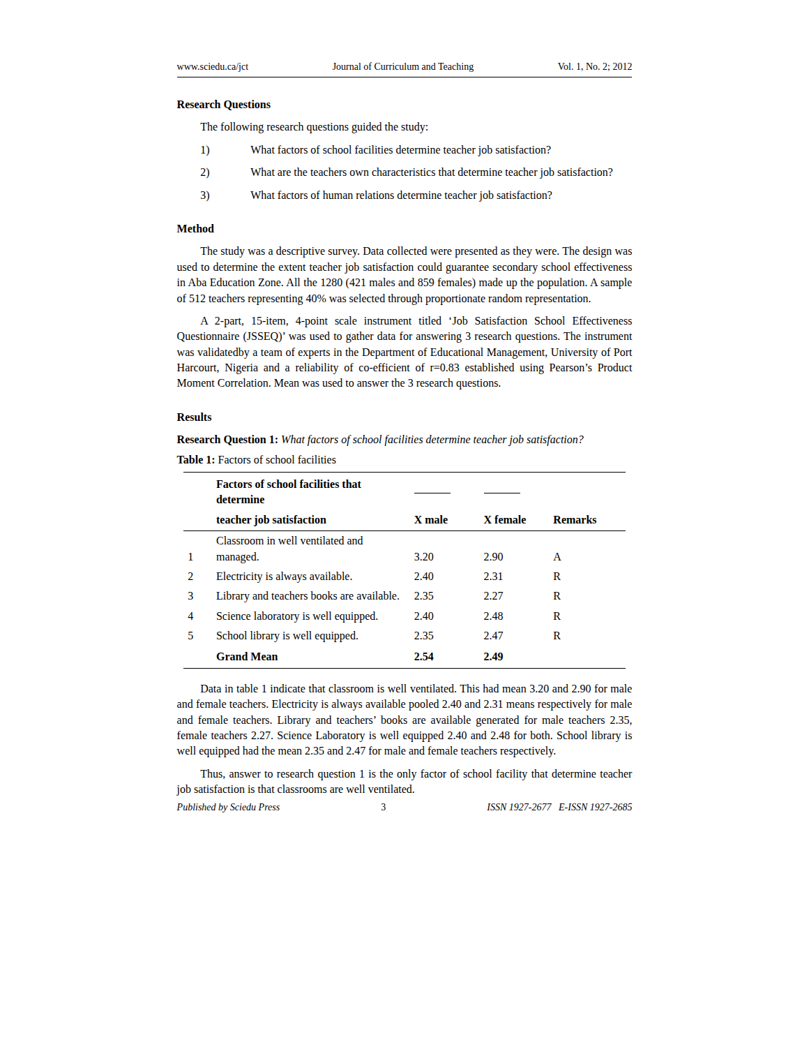www.sciedu.ca/jct
Journal of Curriculum and Teaching
Vol. 1, No. 2; 2012
Research Questions
The following research questions guided the study:
1) What factors of school facilities determine teacher job satisfaction?
2) What are the teachers own characteristics that determine teacher job satisfaction?
3) What factors of human relations determine teacher job satisfaction?
Method
The study was a descriptive survey. Data collected were presented as they were. The design was used to determine the extent teacher job satisfaction could guarantee secondary school effectiveness in Aba Education Zone. All the 1280 (421 males and 859 females) made up the population. A sample of 512 teachers representing 40% was selected through proportionate random representation.
A 2-part, 15-item, 4-point scale instrument titled ‘Job Satisfaction School Effectiveness Questionnaire (JSSEQ)’ was used to gather data for answering 3 research questions. The instrument was validatedby a team of experts in the Department of Educational Management, University of Port Harcourt, Nigeria and a reliability of co-efficient of r=0.83 established using Pearson’s Product Moment Correlation. Mean was used to answer the 3 research questions.
Results
Research Question 1: What factors of school facilities determine teacher job satisfaction?
Table 1: Factors of school facilities
| | Factors of school facilities that determine | | | |
| --- | --- | --- | --- | --- |
| | teacher job satisfaction | X male | X female | Remarks |
| 1 | Classroom in well ventilated and managed. | 3.20 | 2.90 | A |
| 2 | Electricity is always available. | 2.40 | 2.31 | R |
| 3 | Library and teachers books are available. | 2.35 | 2.27 | R |
| 4 | Science laboratory is well equipped. | 2.40 | 2.48 | R |
| 5 | School library is well equipped. | 2.35 | 2.47 | R |
| | Grand Mean | 2.54 | 2.49 | |
Data in table 1 indicate that classroom is well ventilated. This had mean 3.20 and 2.90 for male and female teachers. Electricity is always available pooled 2.40 and 2.31 means respectively for male and female teachers. Library and teachers’ books are available generated for male teachers 2.35, female teachers 2.27. Science Laboratory is well equipped 2.40 and 2.48 for both. School library is well equipped had the mean 2.35 and 2.47 for male and female teachers respectively.
Thus, answer to research question 1 is the only factor of school facility that determine teacher job satisfaction is that classrooms are well ventilated.
Published by Sciedu Press
3
ISSN 1927-2677 E-ISSN 1927-2685